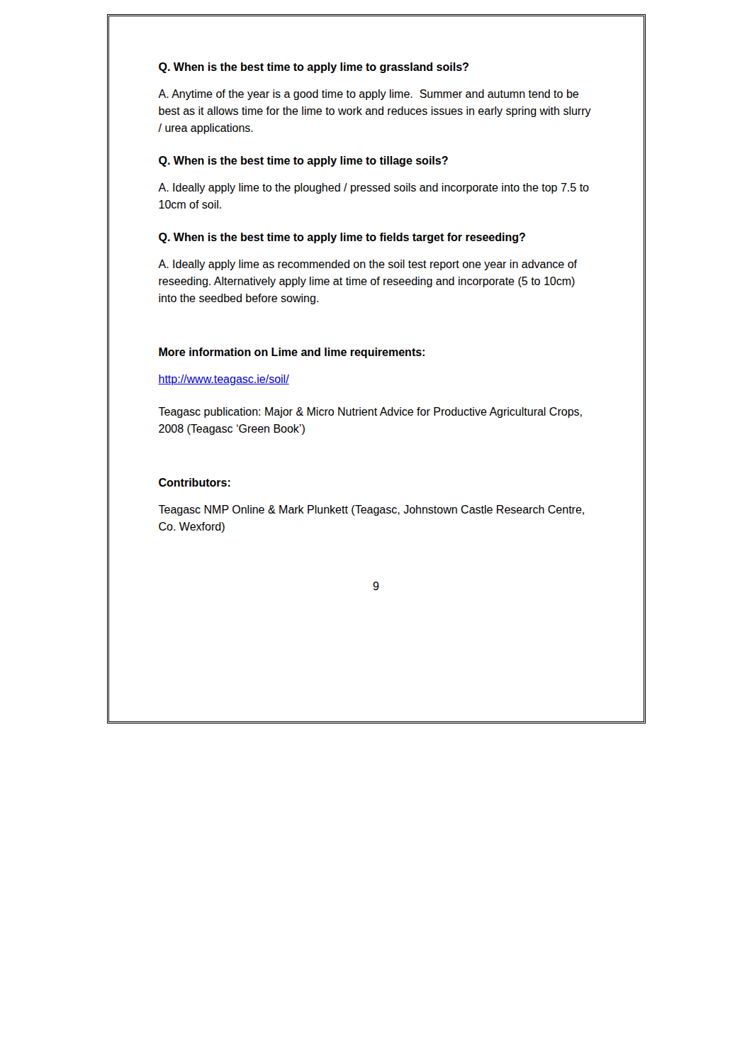Q. When is the best time to apply lime to grassland soils?
A. Anytime of the year is a good time to apply lime. Summer and autumn tend to be best as it allows time for the lime to work and reduces issues in early spring with slurry / urea applications.
Q. When is the best time to apply lime to tillage soils?
A. Ideally apply lime to the ploughed / pressed soils and incorporate into the top 7.5 to 10cm of soil.
Q. When is the best time to apply lime to fields target for reseeding?
A. Ideally apply lime as recommended on the soil test report one year in advance of reseeding. Alternatively apply lime at time of reseeding and incorporate (5 to 10cm) into the seedbed before sowing.
More information on Lime and lime requirements:
http://www.teagasc.ie/soil/
Teagasc publication: Major & Micro Nutrient Advice for Productive Agricultural Crops, 2008 (Teagasc ‘Green Book’)
Contributors:
Teagasc NMP Online & Mark Plunkett (Teagasc, Johnstown Castle Research Centre, Co. Wexford)
9